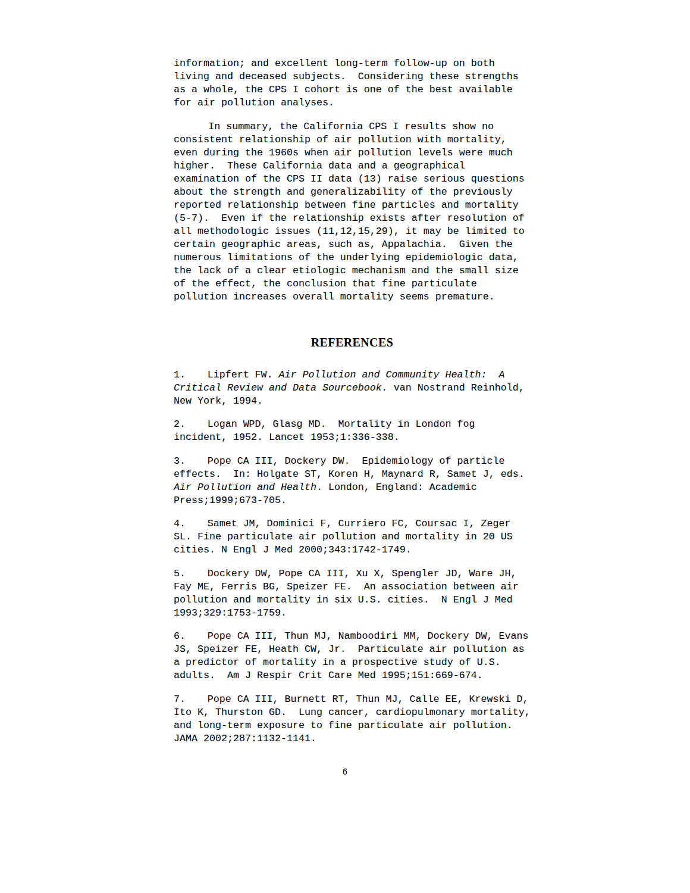information; and excellent long-term follow-up on both living and deceased subjects. Considering these strengths as a whole, the CPS I cohort is one of the best available for air pollution analyses.
In summary, the California CPS I results show no consistent relationship of air pollution with mortality, even during the 1960s when air pollution levels were much higher. These California data and a geographical examination of the CPS II data (13) raise serious questions about the strength and generalizability of the previously reported relationship between fine particles and mortality (5-7). Even if the relationship exists after resolution of all methodologic issues (11,12,15,29), it may be limited to certain geographic areas, such as, Appalachia. Given the numerous limitations of the underlying epidemiologic data, the lack of a clear etiologic mechanism and the small size of the effect, the conclusion that fine particulate pollution increases overall mortality seems premature.
REFERENCES
1. Lipfert FW. Air Pollution and Community Health: A Critical Review and Data Sourcebook. van Nostrand Reinhold, New York, 1994.
2. Logan WPD, Glasg MD. Mortality in London fog incident, 1952. Lancet 1953;1:336-338.
3. Pope CA III, Dockery DW. Epidemiology of particle effects. In: Holgate ST, Koren H, Maynard R, Samet J, eds. Air Pollution and Health. London, England: Academic Press;1999;673-705.
4. Samet JM, Dominici F, Curriero FC, Coursac I, Zeger SL. Fine particulate air pollution and mortality in 20 US cities. N Engl J Med 2000;343:1742-1749.
5. Dockery DW, Pope CA III, Xu X, Spengler JD, Ware JH, Fay ME, Ferris BG, Speizer FE. An association between air pollution and mortality in six U.S. cities. N Engl J Med 1993;329:1753-1759.
6. Pope CA III, Thun MJ, Namboodiri MM, Dockery DW, Evans JS, Speizer FE, Heath CW, Jr. Particulate air pollution as a predictor of mortality in a prospective study of U.S. adults. Am J Respir Crit Care Med 1995;151:669-674.
7. Pope CA III, Burnett RT, Thun MJ, Calle EE, Krewski D, Ito K, Thurston GD. Lung cancer, cardiopulmonary mortality, and long-term exposure to fine particulate air pollution. JAMA 2002;287:1132-1141.
6